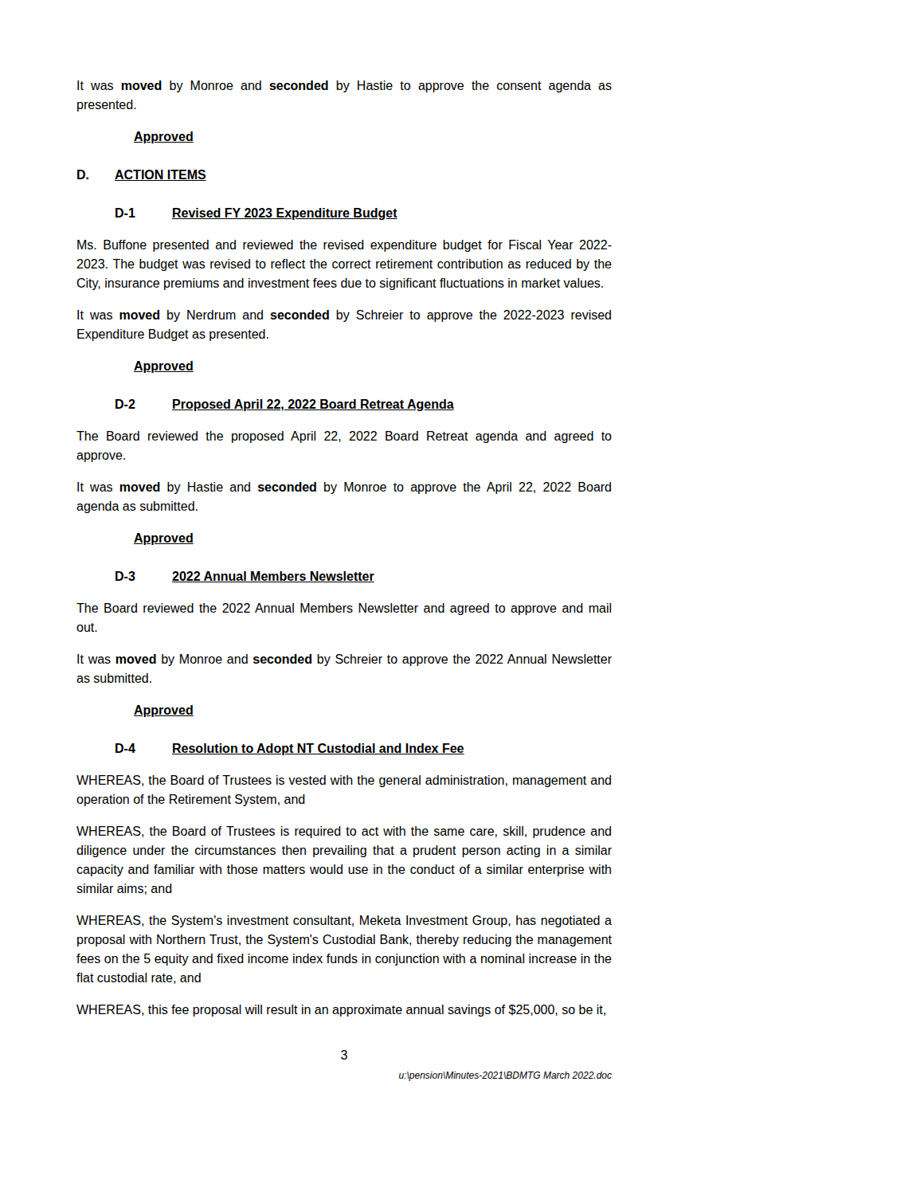It was moved by Monroe and seconded by Hastie to approve the consent agenda as presented.
Approved
D. ACTION ITEMS
D-1 Revised FY 2023 Expenditure Budget
Ms. Buffone presented and reviewed the revised expenditure budget for Fiscal Year 2022-2023. The budget was revised to reflect the correct retirement contribution as reduced by the City, insurance premiums and investment fees due to significant fluctuations in market values.
It was moved by Nerdrum and seconded by Schreier to approve the 2022-2023 revised Expenditure Budget as presented.
Approved
D-2 Proposed April 22, 2022 Board Retreat Agenda
The Board reviewed the proposed April 22, 2022 Board Retreat agenda and agreed to approve.
It was moved by Hastie and seconded by Monroe to approve the April 22, 2022 Board agenda as submitted.
Approved
D-32022 Annual Members Newsletter
The Board reviewed the 2022 Annual Members Newsletter and agreed to approve and mail out.
It was moved by Monroe and seconded by Schreier to approve the 2022 Annual Newsletter as submitted.
Approved
D-4 Resolution to Adopt NT Custodial and Index Fee
WHEREAS, the Board of Trustees is vested with the general administration, management and operation of the Retirement System, and
WHEREAS, the Board of Trustees is required to act with the same care, skill, prudence and diligence under the circumstances then prevailing that a prudent person acting in a similar capacity and familiar with those matters would use in the conduct of a similar enterprise with similar aims; and
WHEREAS, the System's investment consultant, Meketa Investment Group, has negotiated a proposal with Northern Trust, the System's Custodial Bank, thereby reducing the management fees on the 5 equity and fixed income index funds in conjunction with a nominal increase in the flat custodial rate, and
WHEREAS, this fee proposal will result in an approximate annual savings of $25,000, so be it,
3
u:\pension\Minutes-2021\BDMTG March 2022.doc